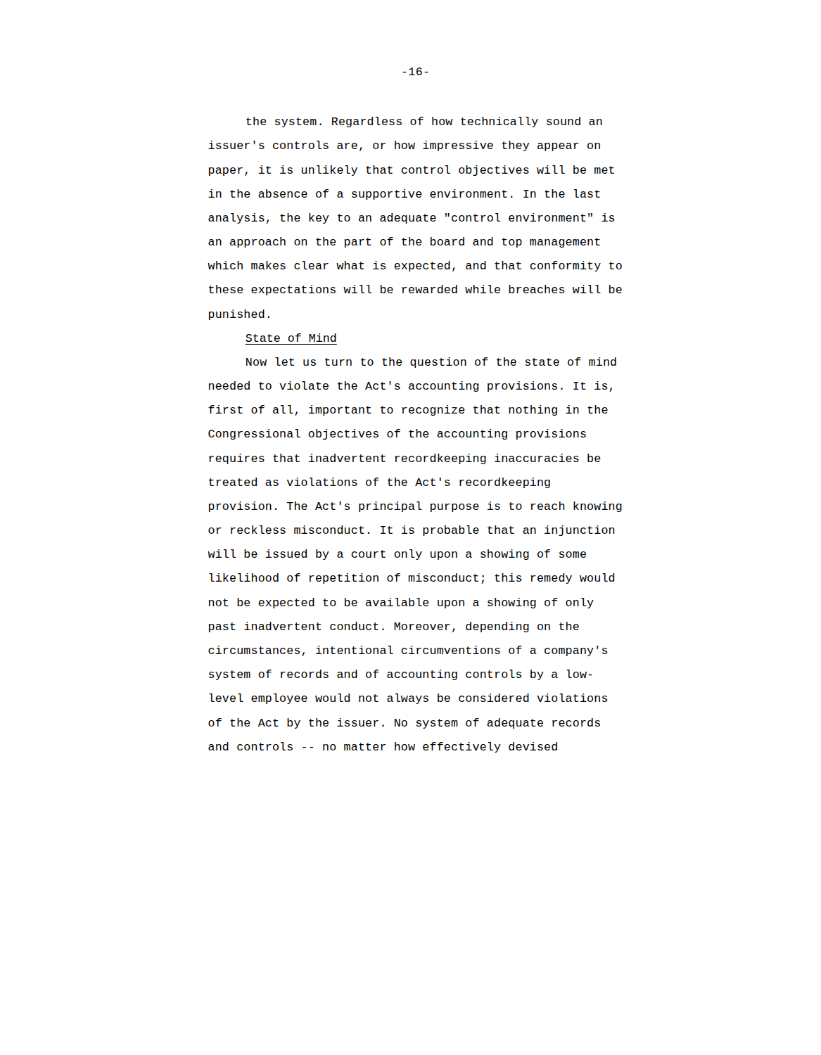-16-
the system. Regardless of how technically sound an issuer's controls are, or how impressive they appear on paper, it is unlikely that control objectives will be met in the absence of a supportive environment. In the last analysis, the key to an adequate "control environment" is an approach on the part of the board and top management which makes clear what is expected, and that conformity to these expectations will be rewarded while breaches will be punished.
State of Mind
Now let us turn to the question of the state of mind needed to violate the Act's accounting provisions. It is, first of all, important to recognize that nothing in the Congressional objectives of the accounting provisions requires that inadvertent recordkeeping inaccuracies be treated as violations of the Act's recordkeeping provision. The Act's principal purpose is to reach knowing or reckless misconduct. It is probable that an injunction will be issued by a court only upon a showing of some likelihood of repetition of misconduct; this remedy would not be expected to be available upon a showing of only past inadvertent conduct. Moreover, depending on the circumstances, intentional circumventions of a company's system of records and of accounting controls by a low-level employee would not always be considered violations of the Act by the issuer. No system of adequate records and controls -- no matter how effectively devised